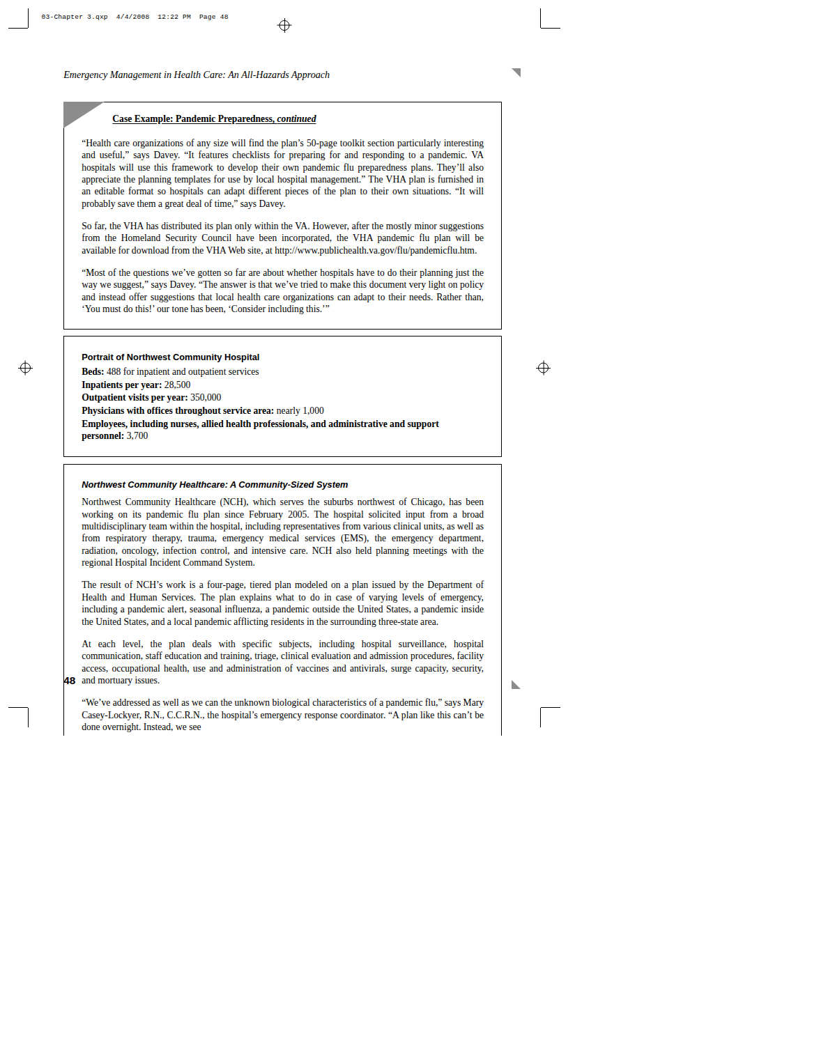03-Chapter 3.qxp 4/4/2008 12:22 PM Page 48
Emergency Management in Health Care: An All-Hazards Approach
Case Example: Pandemic Preparedness, continued
“Health care organizations of any size will find the plan’s 50-page toolkit section particularly interesting and useful,” says Davey. “It features checklists for preparing for and responding to a pandemic. VA hospitals will use this framework to develop their own pandemic flu preparedness plans. They’ll also appreciate the planning templates for use by local hospital management.” The VHA plan is furnished in an editable format so hospitals can adapt different pieces of the plan to their own situations. “It will probably save them a great deal of time,” says Davey.
So far, the VHA has distributed its plan only within the VA. However, after the mostly minor suggestions from the Homeland Security Council have been incorporated, the VHA pandemic flu plan will be available for download from the VHA Web site, at http://www.publichealth.va.gov/flu/pandemicflu.htm.
“Most of the questions we’ve gotten so far are about whether hospitals have to do their planning just the way we suggest,” says Davey. “The answer is that we’ve tried to make this document very light on policy and instead offer suggestions that local health care organizations can adapt to their needs. Rather than, ‘You must do this!’ our tone has been, ‘Consider including this.’”
Portrait of Northwest Community Hospital
Beds: 488 for inpatient and outpatient services
Inpatients per year: 28,500
Outpatient visits per year: 350,000
Physicians with offices throughout service area: nearly 1,000
Employees, including nurses, allied health professionals, and administrative and support personnel: 3,700
Northwest Community Healthcare: A Community-Sized System
Northwest Community Healthcare (NCH), which serves the suburbs northwest of Chicago, has been working on its pandemic flu plan since February 2005. The hospital solicited input from a broad multidisciplinary team within the hospital, including representatives from various clinical units, as well as from respiratory therapy, trauma, emergency medical services (EMS), the emergency department, radiation, oncology, infection control, and intensive care. NCH also held planning meetings with the regional Hospital Incident Command System.
The result of NCH’s work is a four-page, tiered plan modeled on a plan issued by the Department of Health and Human Services. The plan explains what to do in case of varying levels of emergency, including a pandemic alert, seasonal influenza, a pandemic outside the United States, a pandemic inside the United States, and a local pandemic afflicting residents in the surrounding three-state area.
At each level, the plan deals with specific subjects, including hospital surveillance, hospital communication, staff education and training, triage, clinical evaluation and admission procedures, facility access, occupational health, use and administration of vaccines and antivirals, surge capacity, security, and mortuary issues.
“We’ve addressed as well as we can the unknown biological characteristics of a pandemic flu,” says Mary Casey-Lockyer, R.N., C.C.R.N., the hospital’s emergency response coordinator. “A plan like this can’t be done overnight. Instead, we see
(continued)
48